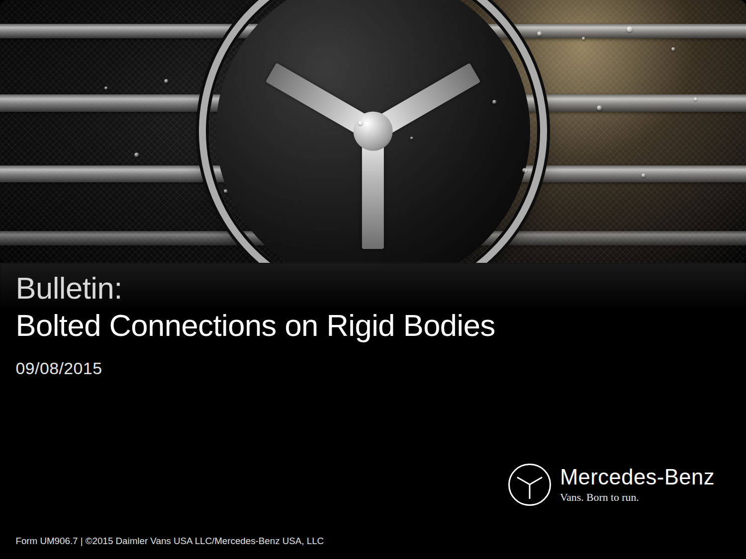Bulletin: Bolted Connections on Rigid Bodies
09/08/2015
Mercedes-Benz
Vans. Born to run.
Form UM906.7 | ©2015 Daimler Vans USA LLC/Mercedes-Benz USA, LLC